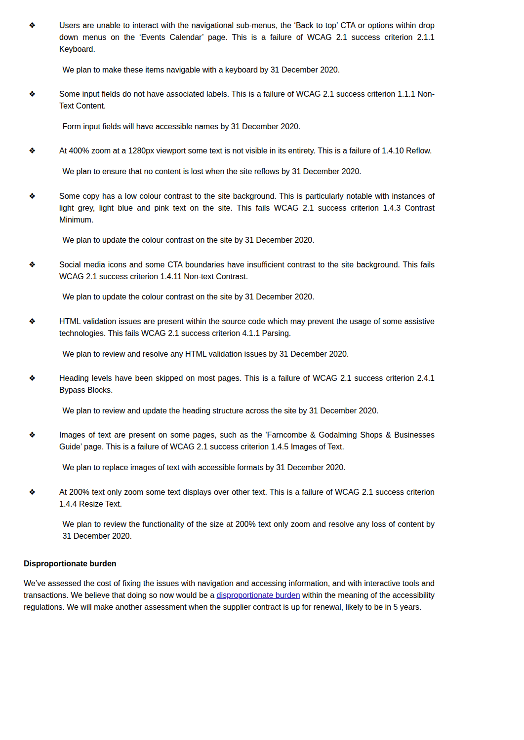Users are unable to interact with the navigational sub-menus, the ‘Back to top’ CTA or options within drop down menus on the ‘Events Calendar’ page. This is a failure of WCAG 2.1 success criterion 2.1.1 Keyboard.
We plan to make these items navigable with a keyboard by 31 December 2020.
Some input fields do not have associated labels. This is a failure of WCAG 2.1 success criterion 1.1.1 Non-Text Content.
Form input fields will have accessible names by 31 December 2020.
At 400% zoom at a 1280px viewport some text is not visible in its entirety. This is a failure of 1.4.10 Reflow.
We plan to ensure that no content is lost when the site reflows by 31 December 2020.
Some copy has a low colour contrast to the site background. This is particularly notable with instances of light grey, light blue and pink text on the site. This fails WCAG 2.1 success criterion 1.4.3 Contrast Minimum.
We plan to update the colour contrast on the site by 31 December 2020.
Social media icons and some CTA boundaries have insufficient contrast to the site background. This fails WCAG 2.1 success criterion 1.4.11 Non-text Contrast.
We plan to update the colour contrast on the site by 31 December 2020.
HTML validation issues are present within the source code which may prevent the usage of some assistive technologies. This fails WCAG 2.1 success criterion 4.1.1 Parsing.
We plan to review and resolve any HTML validation issues by 31 December 2020.
Heading levels have been skipped on most pages. This is a failure of WCAG 2.1 success criterion 2.4.1 Bypass Blocks.
We plan to review and update the heading structure across the site by 31 December 2020.
Images of text are present on some pages, such as the 'Farncombe & Godalming Shops & Businesses Guide’ page. This is a failure of WCAG 2.1 success criterion 1.4.5 Images of Text.
We plan to replace images of text with accessible formats by 31 December 2020.
At 200% text only zoom some text displays over other text. This is a failure of WCAG 2.1 success criterion 1.4.4 Resize Text.
We plan to review the functionality of the size at 200% text only zoom and resolve any loss of content by 31 December 2020.
Disproportionate burden
We’ve assessed the cost of fixing the issues with navigation and accessing information, and with interactive tools and transactions. We believe that doing so now would be a disproportionate burden within the meaning of the accessibility regulations. We will make another assessment when the supplier contract is up for renewal, likely to be in 5 years.